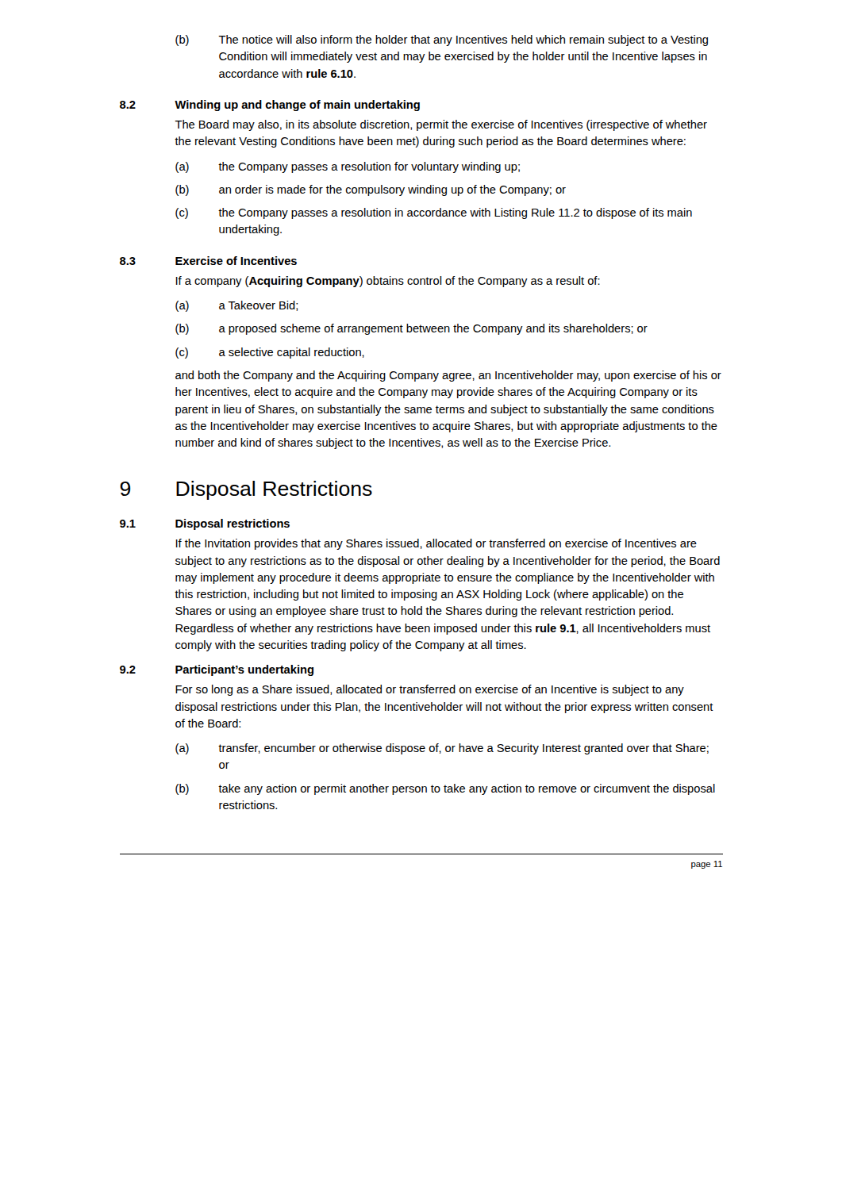(b)
The notice will also inform the holder that any Incentives held which remain subject to a Vesting Condition will immediately vest and may be exercised by the holder until the Incentive lapses in accordance with rule 6.10.
8.2
Winding up and change of main undertaking
The Board may also, in its absolute discretion, permit the exercise of Incentives (irrespective of whether the relevant Vesting Conditions have been met) during such period as the Board determines where:
(a)
the Company passes a resolution for voluntary winding up;
(b)
an order is made for the compulsory winding up of the Company; or
(c)
the Company passes a resolution in accordance with Listing Rule 11.2 to dispose of its main undertaking.
8.3
Exercise of Incentives
If a company (Acquiring Company) obtains control of the Company as a result of:
(a)
a Takeover Bid;
(b)
a proposed scheme of arrangement between the Company and its shareholders; or
(c)
a selective capital reduction,
and both the Company and the Acquiring Company agree, an Incentiveholder may, upon exercise of his or her Incentives, elect to acquire and the Company may provide shares of the Acquiring Company or its parent in lieu of Shares, on substantially the same terms and subject to substantially the same conditions as the Incentiveholder may exercise Incentives to acquire Shares, but with appropriate adjustments to the number and kind of shares subject to the Incentives, as well as to the Exercise Price.
9 Disposal Restrictions
9.1
Disposal restrictions
If the Invitation provides that any Shares issued, allocated or transferred on exercise of Incentives are subject to any restrictions as to the disposal or other dealing by a Incentiveholder for the period, the Board may implement any procedure it deems appropriate to ensure the compliance by the Incentiveholder with this restriction, including but not limited to imposing an ASX Holding Lock (where applicable) on the Shares or using an employee share trust to hold the Shares during the relevant restriction period. Regardless of whether any restrictions have been imposed under this rule 9.1, all Incentiveholders must comply with the securities trading policy of the Company at all times.
9.2
Participant’s undertaking
For so long as a Share issued, allocated or transferred on exercise of an Incentive is subject to any disposal restrictions under this Plan, the Incentiveholder will not without the prior express written consent of the Board:
(a)
transfer, encumber or otherwise dispose of, or have a Security Interest granted over that Share; or
(b)
take any action or permit another person to take any action to remove or circumvent the disposal restrictions.
page 11